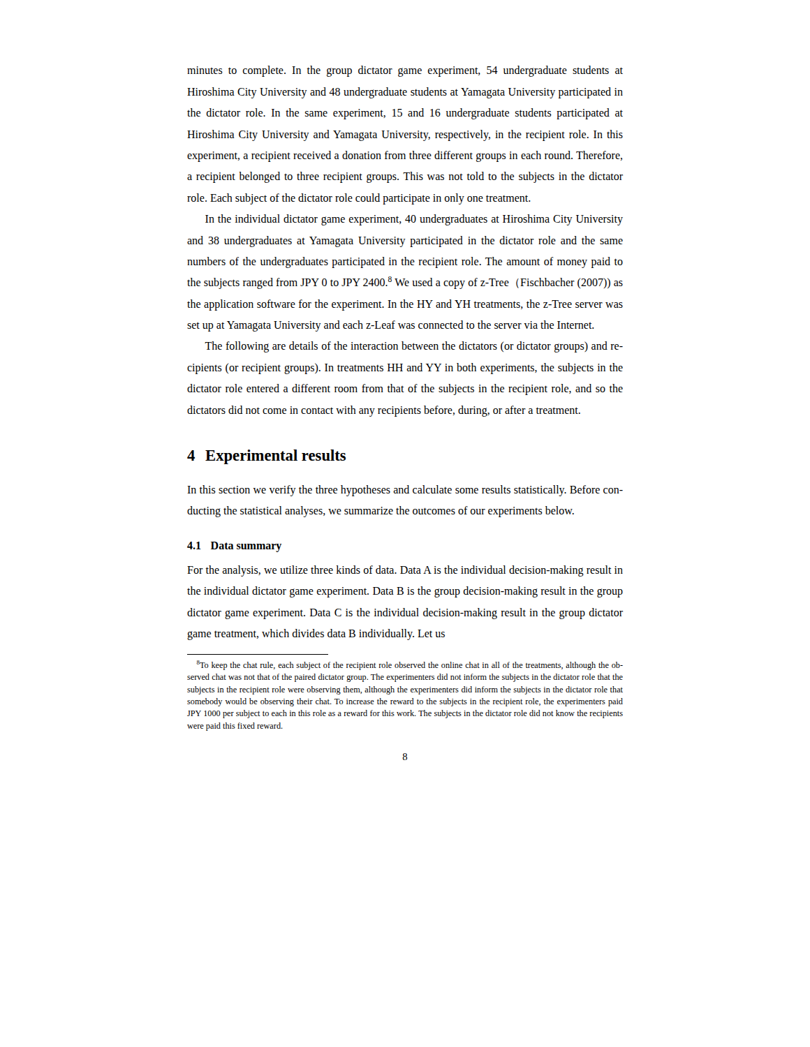minutes to complete. In the group dictator game experiment, 54 undergraduate students at Hiroshima City University and 48 undergraduate students at Yamagata University participated in the dictator role. In the same experiment, 15 and 16 undergraduate students participated at Hiroshima City University and Yamagata University, respectively, in the recipient role. In this experiment, a recipient received a donation from three different groups in each round. Therefore, a recipient belonged to three recipient groups. This was not told to the subjects in the dictator role. Each subject of the dictator role could participate in only one treatment.
In the individual dictator game experiment, 40 undergraduates at Hiroshima City University and 38 undergraduates at Yamagata University participated in the dictator role and the same numbers of the undergraduates participated in the recipient role. The amount of money paid to the subjects ranged from JPY 0 to JPY 2400.8 We used a copy of z-Tree（Fischbacher (2007)) as the application software for the experiment. In the HY and YH treatments, the z-Tree server was set up at Yamagata University and each z-Leaf was connected to the server via the Internet.
The following are details of the interaction between the dictators (or dictator groups) and recipients (or recipient groups). In treatments HH and YY in both experiments, the subjects in the dictator role entered a different room from that of the subjects in the recipient role, and so the dictators did not come in contact with any recipients before, during, or after a treatment.
4 Experimental results
In this section we verify the three hypotheses and calculate some results statistically. Before conducting the statistical analyses, we summarize the outcomes of our experiments below.
4.1 Data summary
For the analysis, we utilize three kinds of data. Data A is the individual decision-making result in the individual dictator game experiment. Data B is the group decision-making result in the group dictator game experiment. Data C is the individual decision-making result in the group dictator game treatment, which divides data B individually. Let us
8To keep the chat rule, each subject of the recipient role observed the online chat in all of the treatments, although the observed chat was not that of the paired dictator group. The experimenters did not inform the subjects in the dictator role that the subjects in the recipient role were observing them, although the experimenters did inform the subjects in the dictator role that somebody would be observing their chat. To increase the reward to the subjects in the recipient role, the experimenters paid JPY 1000 per subject to each in this role as a reward for this work. The subjects in the dictator role did not know the recipients were paid this fixed reward.
8